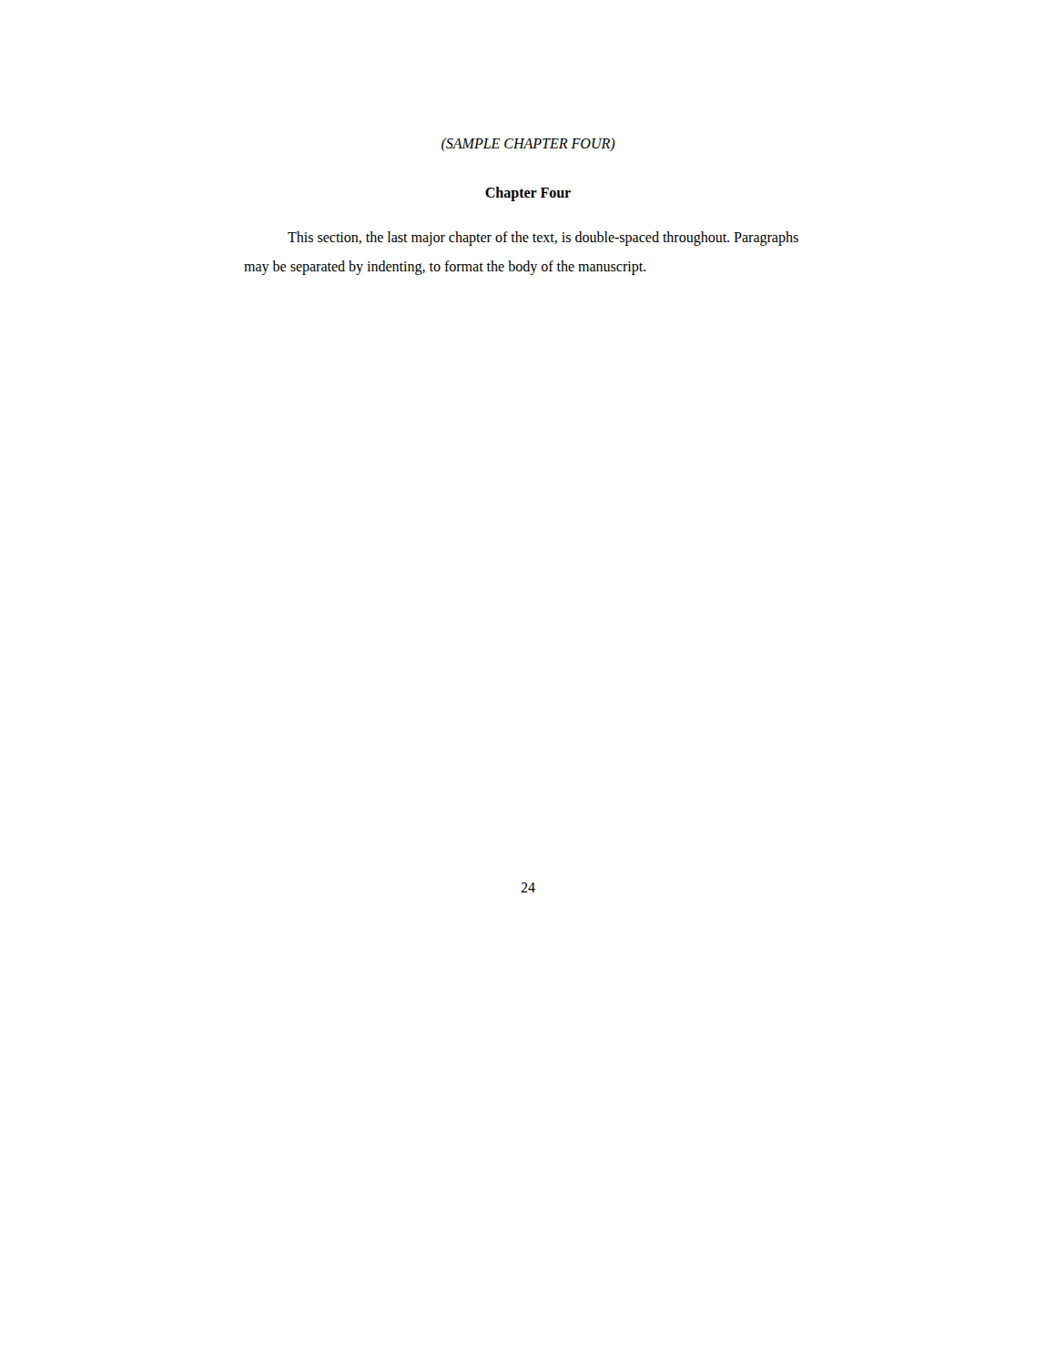(SAMPLE CHAPTER FOUR)
Chapter Four
This section, the last major chapter of the text, is double-spaced throughout. Paragraphs may be separated by indenting, to format the body of the manuscript.
24